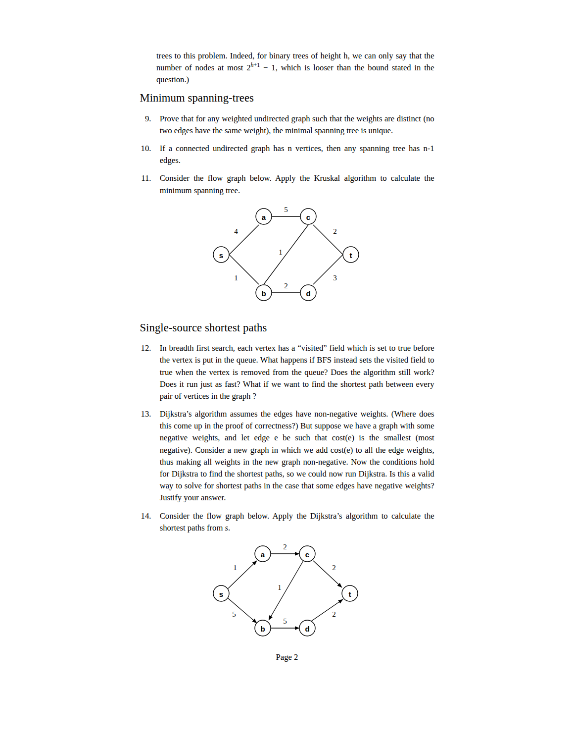trees to this problem. Indeed, for binary trees of height h, we can only say that the number of nodes at most 2h+1 − 1, which is looser than the bound stated in the question.)
Minimum spanning-trees
9. Prove that for any weighted undirected graph such that the weights are distinct (no two edges have the same weight), the minimal spanning tree is unique.
10. If a connected undirected graph has n vertices, then any spanning tree has n-1 edges.
11. Consider the flow graph below. Apply the Kruskal algorithm to calculate the minimum spanning tree.
a c s t b d 4 5 2 1 1 2 3
Single-source shortest paths
12. In breadth first search, each vertex has a “visited” field which is set to true before the vertex is put in the queue. What happens if BFS instead sets the visited field to true when the vertex is removed from the queue? Does the algorithm still work? Does it run just as fast? What if we want to find the shortest path between every pair of vertices in the graph ?
13. Dijkstra’s algorithm assumes the edges have non-negative weights. (Where does this come up in the proof of correctness?) But suppose we have a graph with some negative weights, and let edge e be such that cost(e) is the smallest (most negative). Consider a new graph in which we add cost(e) to all the edge weights, thus making all weights in the new graph non-negative. Now the conditions hold for Dijkstra to find the shortest paths, so we could now run Dijkstra. Is this a valid way to solve for shortest paths in the case that some edges have negative weights? Justify your answer.
14. Consider the flow graph below. Apply the Dijkstra’s algorithm to calculate the shortest paths from s.
a c s t b d 1 2 2 1 5 5 2
Page 2